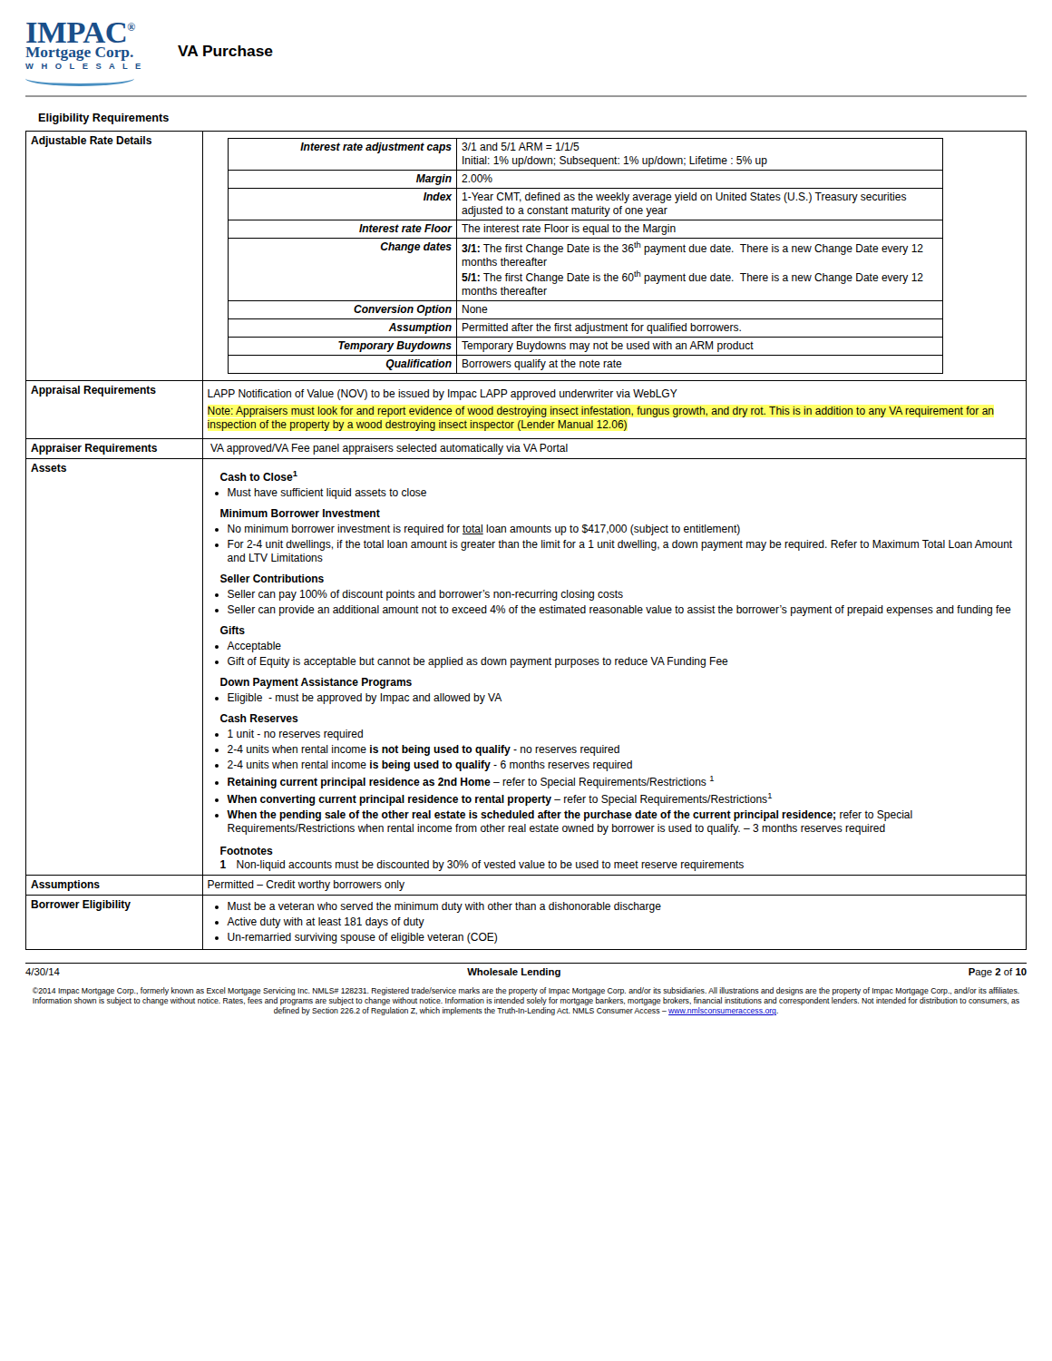IMPAC®
Mortgage Corp.
W H O L E S A L E
VA Purchase
Eligibility Requirements
| Adjustable Rate Details | / Interest rate adjustment caps / 3/1 and 5/1 ARM = 1/1/5 Initial: 1% up/down; Subsequent: 1% up/down; Lifetime : 5% up / / Margin / 2.00% / / Index / 1-Year CMT, defined as the weekly average yield on United States (U.S.) Treasury securities adjusted to a constant maturity of one year / / Interest rate Floor / The interest rate Floor is equal to the Margin / / Change dates / 3/1: The first Change Date is the 36 th payment due date. There is a new Change Date every 12 months thereafter 5/1: The first Change Date is the 60 th payment due date. There is a new Change Date every 12 months thereafter / / Conversion Option / None / / Assumption / Permitted after the first adjustment for qualified borrowers. / / Temporary Buydowns / Temporary Buydowns may not be used with an ARM product / / Qualification / Borrowers qualify at the note rate / |
| Appraisal Requirements | LAPP Notification of Value (NOV) to be issued by Impac LAPP approved underwriter via WebLGY Note: Appraisers must look for and report evidence of wood destroying insect infestation, fungus growth, and dry rot. This is in addition to any VA requirement for an inspection of the property by a wood destroying insect inspector (Lender Manual 12.06) |
| Appraiser Requirements | VA approved/VA Fee panel appraisers selected automatically via VA Portal |
| Assets | Cash to Close 1 Must have sufficient liquid assets to close Minimum Borrower Investment No minimum borrower investment is required for total loan amounts up to $417,000 (subject to entitlement) For 2-4 unit dwellings, if the total loan amount is greater than the limit for a 1 unit dwelling, a down payment may be required. Refer to Maximum Total Loan Amount and LTV Limitations Seller Contributions Seller can pay 100% of discount points and borrower’s non-recurring closing costs Seller can provide an additional amount not to exceed 4% of the estimated reasonable value to assist the borrower’s payment of prepaid expenses and funding fee Gifts Acceptable Gift of Equity is acceptable but cannot be applied as down payment purposes to reduce VA Funding Fee Down Payment Assistance Programs Eligible - must be approved by Impac and allowed by VA Cash Reserves 1 unit - no reserves required 2-4 units when rental income is not being used to qualify - no reserves required 2-4 units when rental income is being used to qualify - 6 months reserves required Retaining current principal residence as 2nd Home – refer to Special Requirements/Restrictions 1 When converting current principal residence to rental property – refer to Special Requirements/Restrictions 1 When the pending sale of the other real estate is scheduled after the purchase date of the current principal residence; refer to Special Requirements/Restrictions when rental income from other real estate owned by borrower is used to qualify. – 3 months reserves required Footnotes 1 Non-liquid accounts must be discounted by 30% of vested value to be used to meet reserve requirements |
| Assumptions | Permitted – Credit worthy borrowers only |
| Borrower Eligibility | Must be a veteran who served the minimum duty with other than a dishonorable discharge Active duty with at least 181 days of duty Un-remarried surviving spouse of eligible veteran (COE) |
4/30/14 Wholesale Lending Page 2 of 10
©2014 Impac Mortgage Corp., formerly known as Excel Mortgage Servicing Inc. NMLS# 128231. Registered trade/service marks are the property of Impac Mortgage Corp. and/or its subsidiaries. All illustrations and designs are the property of Impac Mortgage Corp., and/or its affiliates. Information shown is subject to change without notice. Rates, fees and programs are subject to change without notice. Information is intended solely for mortgage bankers, mortgage brokers, financial institutions and correspondent lenders. Not intended for distribution to consumers, as defined by Section 226.2 of Regulation Z, which implements the Truth-In-Lending Act. NMLS Consumer Access – www.nmlsconsumeraccess.org.